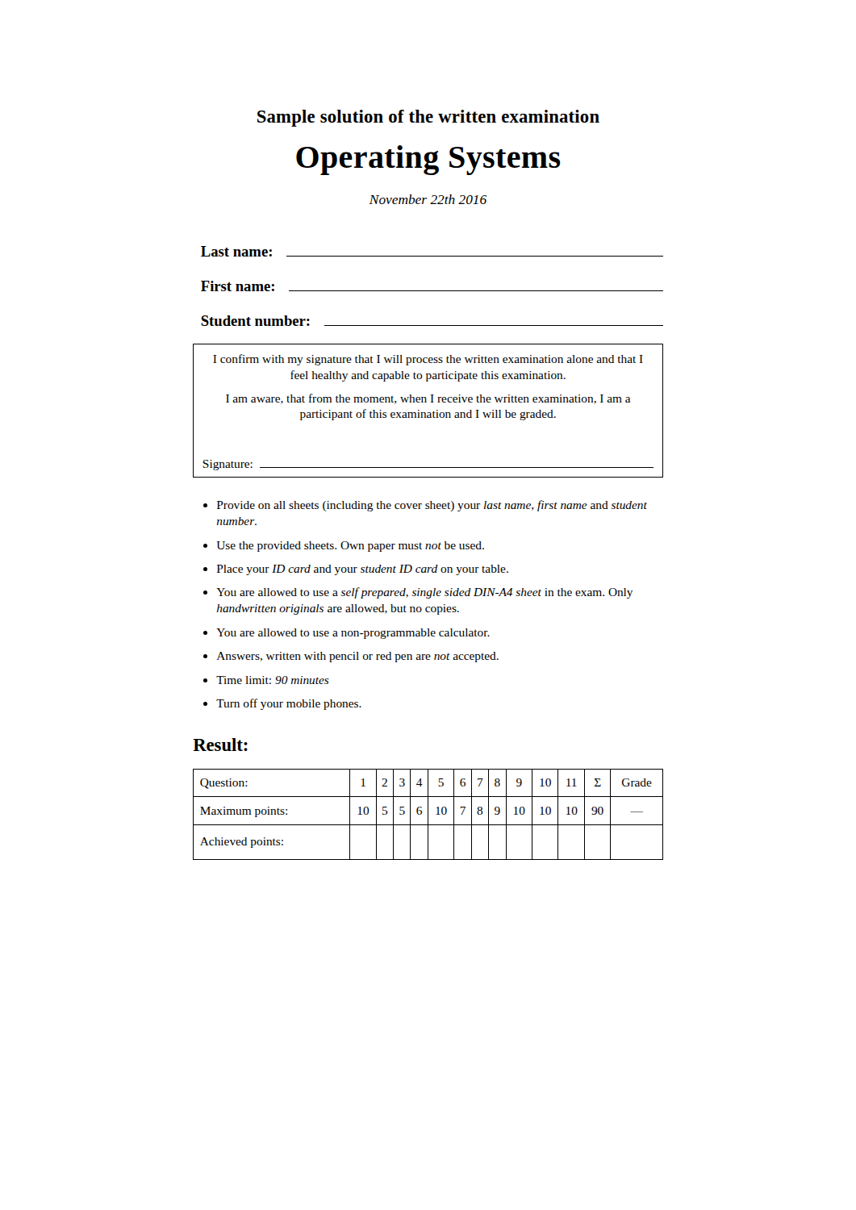Sample solution of the written examination
Operating Systems
November 22th 2016
Last name:
First name:
Student number:
I confirm with my signature that I will process the written examination alone and that I feel healthy and capable to participate this examination.
I am aware, that from the moment, when I receive the written examination, I am a participant of this examination and I will be graded.
Signature:
Provide on all sheets (including the cover sheet) your last name, first name and student number.
Use the provided sheets. Own paper must not be used.
Place your ID card and your student ID card on your table.
You are allowed to use a self prepared, single sided DIN-A4 sheet in the exam. Only handwritten originals are allowed, but no copies.
You are allowed to use a non-programmable calculator.
Answers, written with pencil or red pen are not accepted.
Time limit: 90 minutes
Turn off your mobile phones.
Result:
| Question: | 1 | 2 | 3 | 4 | 5 | 6 | 7 | 8 | 9 | 10 | 11 | Σ | Grade |
| Maximum points: | 10 | 5 | 5 | 6 | 10 | 7 | 8 | 9 | 10 | 10 | 10 | 90 | — |
| Achieved points: | | | | | | | | | | | | | |